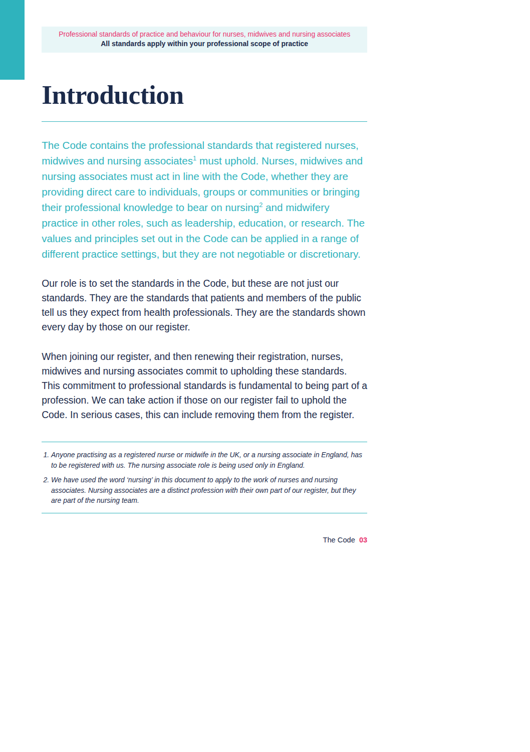Professional standards of practice and behaviour for nurses, midwives and nursing associates
All standards apply within your professional scope of practice
Introduction
The Code contains the professional standards that registered nurses, midwives and nursing associates1 must uphold. Nurses, midwives and nursing associates must act in line with the Code, whether they are providing direct care to individuals, groups or communities or bringing their professional knowledge to bear on nursing2 and midwifery practice in other roles, such as leadership, education, or research. The values and principles set out in the Code can be applied in a range of different practice settings, but they are not negotiable or discretionary.
Our role is to set the standards in the Code, but these are not just our standards. They are the standards that patients and members of the public tell us they expect from health professionals. They are the standards shown every day by those on our register.
When joining our register, and then renewing their registration, nurses, midwives and nursing associates commit to upholding these standards. This commitment to professional standards is fundamental to being part of a profession. We can take action if those on our register fail to uphold the Code. In serious cases, this can include removing them from the register.
Anyone practising as a registered nurse or midwife in the UK, or a nursing associate in England, has to be registered with us. The nursing associate role is being used only in England.
We have used the word ‘nursing’ in this document to apply to the work of nurses and nursing associates. Nursing associates are a distinct profession with their own part of our register, but they are part of the nursing team.
The Code 03